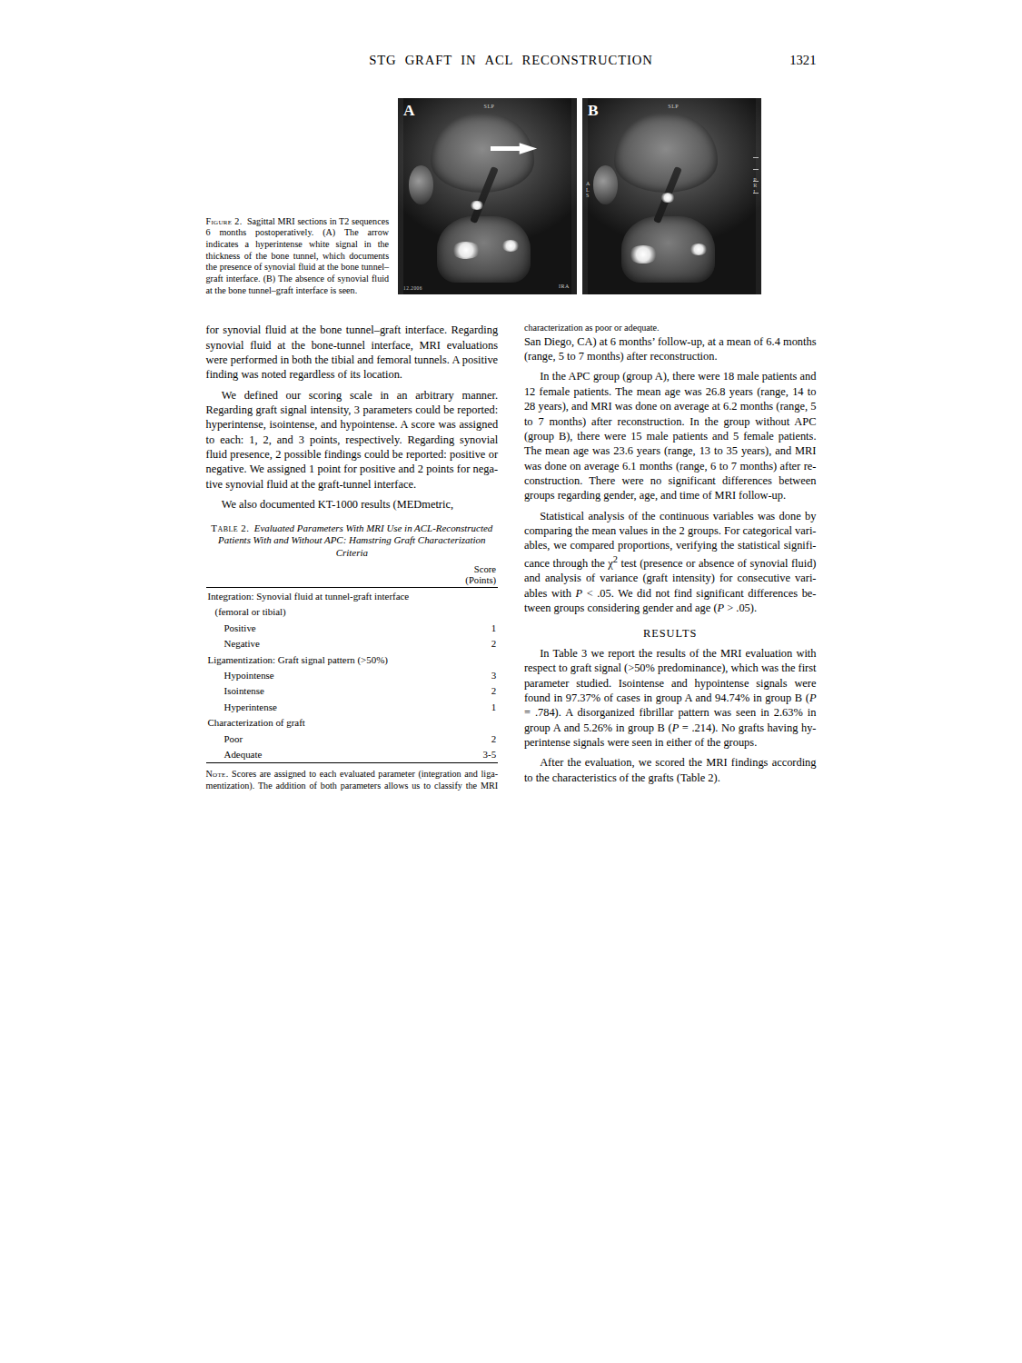STG GRAFT IN ACL RECONSTRUCTION 1321
Figure 2. Sagittal MRI sections in T2 sequences 6 months postoperatively. (A) The arrow indicates a hyperintense white signal in the thickness of the bone tunnel, which documents the presence of synovial fluid at the bone tunnel–graft interface. (B) The absence of synovial fluid at the bone tunnel–graft interface is seen.
A SLP IRA 12.2006
B SLP A
L
S P
R
I
for synovial fluid at the bone tunnel–graft interface. Regarding synovial fluid at the bone-tunnel interface, MRI evaluations were performed in both the tibial and femoral tunnels. A positive finding was noted regardless of its location.
We defined our scoring scale in an arbitrary manner. Regarding graft signal intensity, 3 parameters could be reported: hyperintense, isointense, and hypointense. A score was assigned to each: 1, 2, and 3 points, respectively. Regarding synovial fluid presence, 2 possible findings could be reported: positive or negative. We assigned 1 point for positive and 2 points for negative synovial fluid at the graft-tunnel interface.
We also documented KT-1000 results (MEDmetric,
Table 2. Evaluated Parameters With MRI Use in ACL-Reconstructed Patients With and Without APC: Hamstring Graft Characterization Criteria
| | Score (Points) |
| --- | --- |
| Integration: Synovial fluid at tunnel-graft interface | |
| (femoral or tibial) | |
| Positive | 1 |
| Negative | 2 |
| Ligamentization: Graft signal pattern (>50%) | |
| Hypointense | 3 |
| Isointense | 2 |
| Hyperintense | 1 |
| Characterization of graft | |
| Poor | 2 |
| Adequate | 3-5 |
Note. Scores are assigned to each evaluated parameter (integration and ligamentization). The addition of both parameters allows us to classify the MRI characterization as poor or adequate.
San Diego, CA) at 6 months’ follow-up, at a mean of 6.4 months (range, 5 to 7 months) after reconstruction.
In the APC group (group A), there were 18 male patients and 12 female patients. The mean age was 26.8 years (range, 14 to 28 years), and MRI was done on average at 6.2 months (range, 5 to 7 months) after reconstruction. In the group without APC (group B), there were 15 male patients and 5 female patients. The mean age was 23.6 years (range, 13 to 35 years), and MRI was done on average 6.1 months (range, 6 to 7 months) after reconstruction. There were no significant differences between groups regarding gender, age, and time of MRI follow-up.
Statistical analysis of the continuous variables was done by comparing the mean values in the 2 groups. For categorical variables, we compared proportions, verifying the statistical significance through the χ2 test (presence or absence of synovial fluid) and analysis of variance (graft intensity) for consecutive variables with P < .05. We did not find significant differences between groups considering gender and age (P > .05).
RESULTS
In Table 3 we report the results of the MRI evaluation with respect to graft signal (>50% predominance), which was the first parameter studied. Isointense and hypointense signals were found in 97.37% of cases in group A and 94.74% in group B (P = .784). A disorganized fibrillar pattern was seen in 2.63% in group A and 5.26% in group B (P = .214). No grafts having hyperintense signals were seen in either of the groups.
After the evaluation, we scored the MRI findings according to the characteristics of the grafts (Table 2).